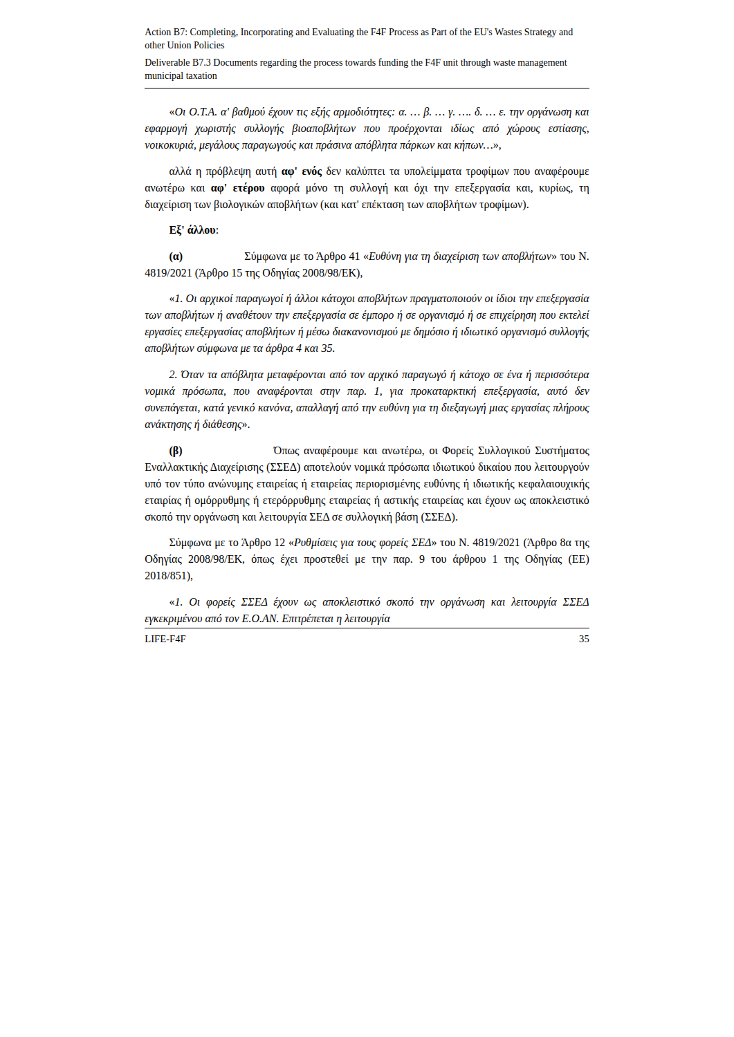Action B7: Completing, Incorporating and Evaluating the F4F Process as Part of the EU's Wastes Strategy and other Union Policies
Deliverable B7.3 Documents regarding the process towards funding the F4F unit through waste management municipal taxation
«Οι Ο.Τ.Α. α' βαθμού έχουν τις εξής αρμοδιότητες: α. … β. … γ. …. δ. … ε. την οργάνωση και εφαρμογή χωριστής συλλογής βιοαποβλήτων που προέρχονται ιδίως από χώρους εστίασης, νοικοκυριά, μεγάλους παραγωγούς και πράσινα απόβλητα πάρκων και κήπων…»,
αλλά η πρόβλεψη αυτή αφ' ενός δεν καλύπτει τα υπολείμματα τροφίμων που αναφέρουμε ανωτέρω και αφ' ετέρου αφορά μόνο τη συλλογή και όχι την επεξεργασία και, κυρίως, τη διαχείριση των βιολογικών αποβλήτων (και κατ' επέκταση των αποβλήτων τροφίμων).
Εξ' άλλου:
(α) Σύμφωνα με το Άρθρο 41 «Ευθύνη για τη διαχείριση των αποβλήτων» του Ν. 4819/2021 (Άρθρο 15 της Οδηγίας 2008/98/ΕΚ),
«1. Οι αρχικοί παραγωγοί ή άλλοι κάτοχοι αποβλήτων πραγματοποιούν οι ίδιοι την επεξεργασία των αποβλήτων ή αναθέτουν την επεξεργασία σε έμπορο ή σε οργανισμό ή σε επιχείρηση που εκτελεί εργασίες επεξεργασίας αποβλήτων ή μέσω διακανονισμού με δημόσιο ή ιδιωτικό οργανισμό συλλογής αποβλήτων σύμφωνα με τα άρθρα 4 και 35.
2. Όταν τα απόβλητα μεταφέρονται από τον αρχικό παραγωγό ή κάτοχο σε ένα ή περισσότερα νομικά πρόσωπα, που αναφέρονται στην παρ. 1, για προκαταρκτική επεξεργασία, αυτό δεν συνεπάγεται, κατά γενικό κανόνα, απαλλαγή από την ευθύνη για τη διεξαγωγή μιας εργασίας πλήρους ανάκτησης ή διάθεσης».
(β) Όπως αναφέρουμε και ανωτέρω, οι Φορείς Συλλογικού Συστήματος Εναλλακτικής Διαχείρισης (ΣΣΕΔ) αποτελούν νομικά πρόσωπα ιδιωτικού δικαίου που λειτουργούν υπό τον τύπο ανώνυμης εταιρείας ή εταιρείας περιορισμένης ευθύνης ή ιδιωτικής κεφαλαιουχικής εταιρίας ή ομόρρυθμης ή ετερόρρυθμης εταιρείας ή αστικής εταιρείας και έχουν ως αποκλειστικό σκοπό την οργάνωση και λειτουργία ΣΕΔ σε συλλογική βάση (ΣΣΕΔ).
Σύμφωνα με το Άρθρο 12 «Ρυθμίσεις για τους φορείς ΣΕΔ» του Ν. 4819/2021 (Άρθρο 8α της Οδηγίας 2008/98/ΕΚ, όπως έχει προστεθεί με την παρ. 9 του άρθρου 1 της Οδηγίας (ΕΕ) 2018/851),
«1. Οι φορείς ΣΣΕΔ έχουν ως αποκλειστικό σκοπό την οργάνωση και λειτουργία ΣΣΕΔ εγκεκριμένου από τον Ε.Ο.ΑΝ. Επιτρέπεται η λειτουργία
LIFE-F4F
35